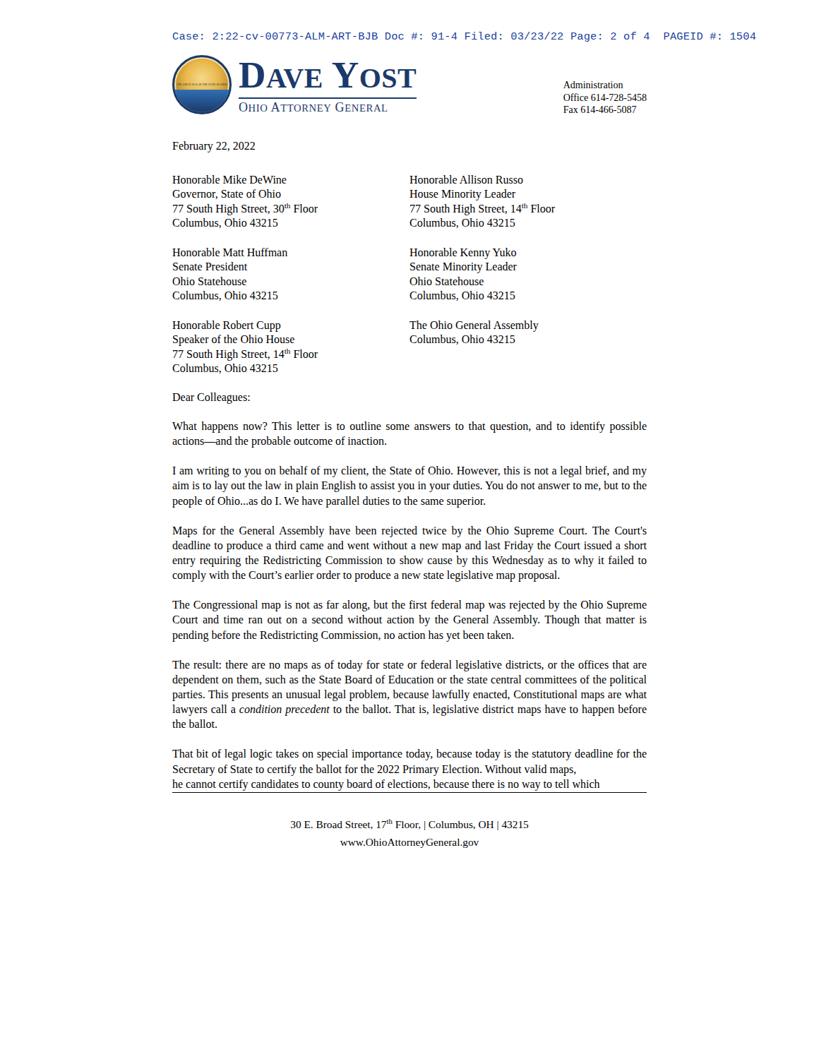Case: 2:22-cv-00773-ALM-ART-BJB Doc #: 91-4 Filed: 03/23/22 Page: 2 of 4 PAGEID #: 1504
DAVE YOST
OHIO ATTORNEY GENERAL
Administration
Office 614-728-5458
Fax 614-466-5087
February 22, 2022
Honorable Mike DeWine
Governor, State of Ohio
77 South High Street, 30th Floor
Columbus, Ohio 43215
Honorable Allison Russo
House Minority Leader
77 South High Street, 14th Floor
Columbus, Ohio 43215
Honorable Matt Huffman
Senate President
Ohio Statehouse
Columbus, Ohio 43215
Honorable Kenny Yuko
Senate Minority Leader
Ohio Statehouse
Columbus, Ohio 43215
Honorable Robert Cupp
Speaker of the Ohio House
77 South High Street, 14th Floor
Columbus, Ohio 43215
The Ohio General Assembly
Columbus, Ohio 43215
Dear Colleagues:
What happens now? This letter is to outline some answers to that question, and to identify possible actions—and the probable outcome of inaction.
I am writing to you on behalf of my client, the State of Ohio. However, this is not a legal brief, and my aim is to lay out the law in plain English to assist you in your duties. You do not answer to me, but to the people of Ohio...as do I. We have parallel duties to the same superior.
Maps for the General Assembly have been rejected twice by the Ohio Supreme Court. The Court's deadline to produce a third came and went without a new map and last Friday the Court issued a short entry requiring the Redistricting Commission to show cause by this Wednesday as to why it failed to comply with the Court’s earlier order to produce a new state legislative map proposal.
The Congressional map is not as far along, but the first federal map was rejected by the Ohio Supreme Court and time ran out on a second without action by the General Assembly. Though that matter is pending before the Redistricting Commission, no action has yet been taken.
The result: there are no maps as of today for state or federal legislative districts, or the offices that are dependent on them, such as the State Board of Education or the state central committees of the political parties. This presents an unusual legal problem, because lawfully enacted, Constitutional maps are what lawyers call a condition precedent to the ballot. That is, legislative district maps have to happen before the ballot.
That bit of legal logic takes on special importance today, because today is the statutory deadline for the Secretary of State to certify the ballot for the 2022 Primary Election. Without valid maps, he cannot certify candidates to county board of elections, because there is no way to tell which
30 E. Broad Street, 17th Floor, | Columbus, OH | 43215
www.OhioAttorneyGeneral.gov